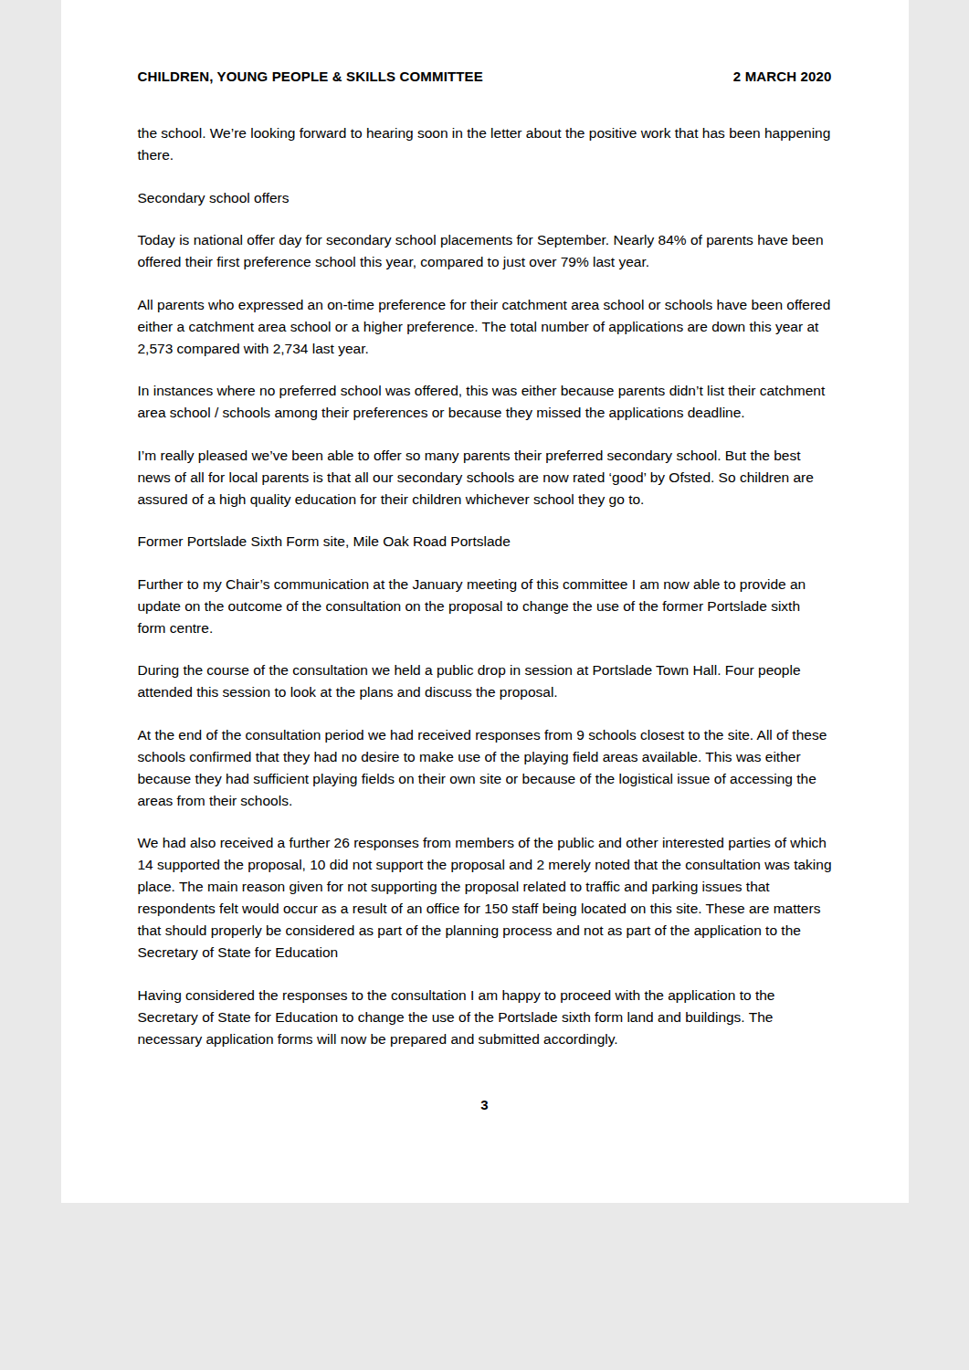Children, Young People & Skills Committee 2 March 2020
the school. We’re looking forward to hearing soon in the letter about the positive work that has been happening there.
Secondary school offers
Today is national offer day for secondary school placements for September. Nearly 84% of parents have been offered their first preference school this year, compared to just over 79% last year.
All parents who expressed an on-time preference for their catchment area school or schools have been offered either a catchment area school or a higher preference. The total number of applications are down this year at 2,573 compared with 2,734 last year.
In instances where no preferred school was offered, this was either because parents didn’t list their catchment area school / schools among their preferences or because they missed the applications deadline.
I’m really pleased we’ve been able to offer so many parents their preferred secondary school. But the best news of all for local parents is that all our secondary schools are now rated ‘good’ by Ofsted. So children are assured of a high quality education for their children whichever school they go to.
Former Portslade Sixth Form site, Mile Oak Road Portslade
Further to my Chair’s communication at the January meeting of this committee I am now able to provide an update on the outcome of the consultation on the proposal to change the use of the former Portslade sixth form centre.
During the course of the consultation we held a public drop in session at Portslade Town Hall. Four people attended this session to look at the plans and discuss the proposal.
At the end of the consultation period we had received responses from 9 schools closest to the site. All of these schools confirmed that they had no desire to make use of the playing field areas available. This was either because they had sufficient playing fields on their own site or because of the logistical issue of accessing the areas from their schools.
We had also received a further 26 responses from members of the public and other interested parties of which 14 supported the proposal, 10 did not support the proposal and 2 merely noted that the consultation was taking place. The main reason given for not supporting the proposal related to traffic and parking issues that respondents felt would occur as a result of an office for 150 staff being located on this site. These are matters that should properly be considered as part of the planning process and not as part of the application to the Secretary of State for Education
Having considered the responses to the consultation I am happy to proceed with the application to the Secretary of State for Education to change the use of the Portslade sixth form land and buildings. The necessary application forms will now be prepared and submitted accordingly.
3